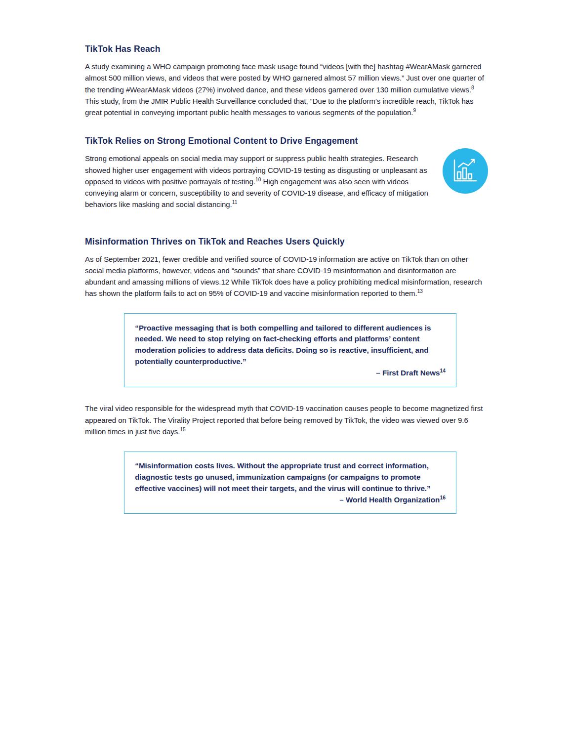TikTok Has Reach
A study examining a WHO campaign promoting face mask usage found “videos [with the] hashtag #WearAMask garnered almost 500 million views, and videos that were posted by WHO garnered almost 57 million views.” Just over one quarter of the trending #WearAMask videos (27%) involved dance, and these videos garnered over 130 million cumulative views.8 This study, from the JMIR Public Health Surveillance concluded that, “Due to the platform’s incredible reach, TikTok has great potential in conveying important public health messages to various segments of the population.9
TikTok Relies on Strong Emotional Content to Drive Engagement
Strong emotional appeals on social media may support or suppress public health strategies. Research showed higher user engagement with videos portraying COVID-19 testing as disgusting or unpleasant as opposed to videos with positive portrayals of testing.10 High engagement was also seen with videos conveying alarm or concern, susceptibility to and severity of COVID-19 disease, and efficacy of mitigation behaviors like masking and social distancing.11
Misinformation Thrives on TikTok and Reaches Users Quickly
As of September 2021, fewer credible and verified source of COVID-19 information are active on TikTok than on other social media platforms, however, videos and “sounds” that share COVID-19 misinformation and disinformation are abundant and amassing millions of views.12 While TikTok does have a policy prohibiting medical misinformation, research has shown the platform fails to act on 95% of COVID-19 and vaccine misinformation reported to them.13
“Proactive messaging that is both compelling and tailored to different audiences is needed. We need to stop relying on fact-checking efforts and platforms’ content moderation policies to address data deficits. Doing so is reactive, insufficient, and potentially counterproductive.”
– First Draft News14
The viral video responsible for the widespread myth that COVID-19 vaccination causes people to become magnetized first appeared on TikTok. The Virality Project reported that before being removed by TikTok, the video was viewed over 9.6 million times in just five days.15
“Misinformation costs lives. Without the appropriate trust and correct information, diagnostic tests go unused, immunization campaigns (or campaigns to promote effective vaccines) will not meet their targets, and the virus will continue to thrive.”
– World Health Organization16